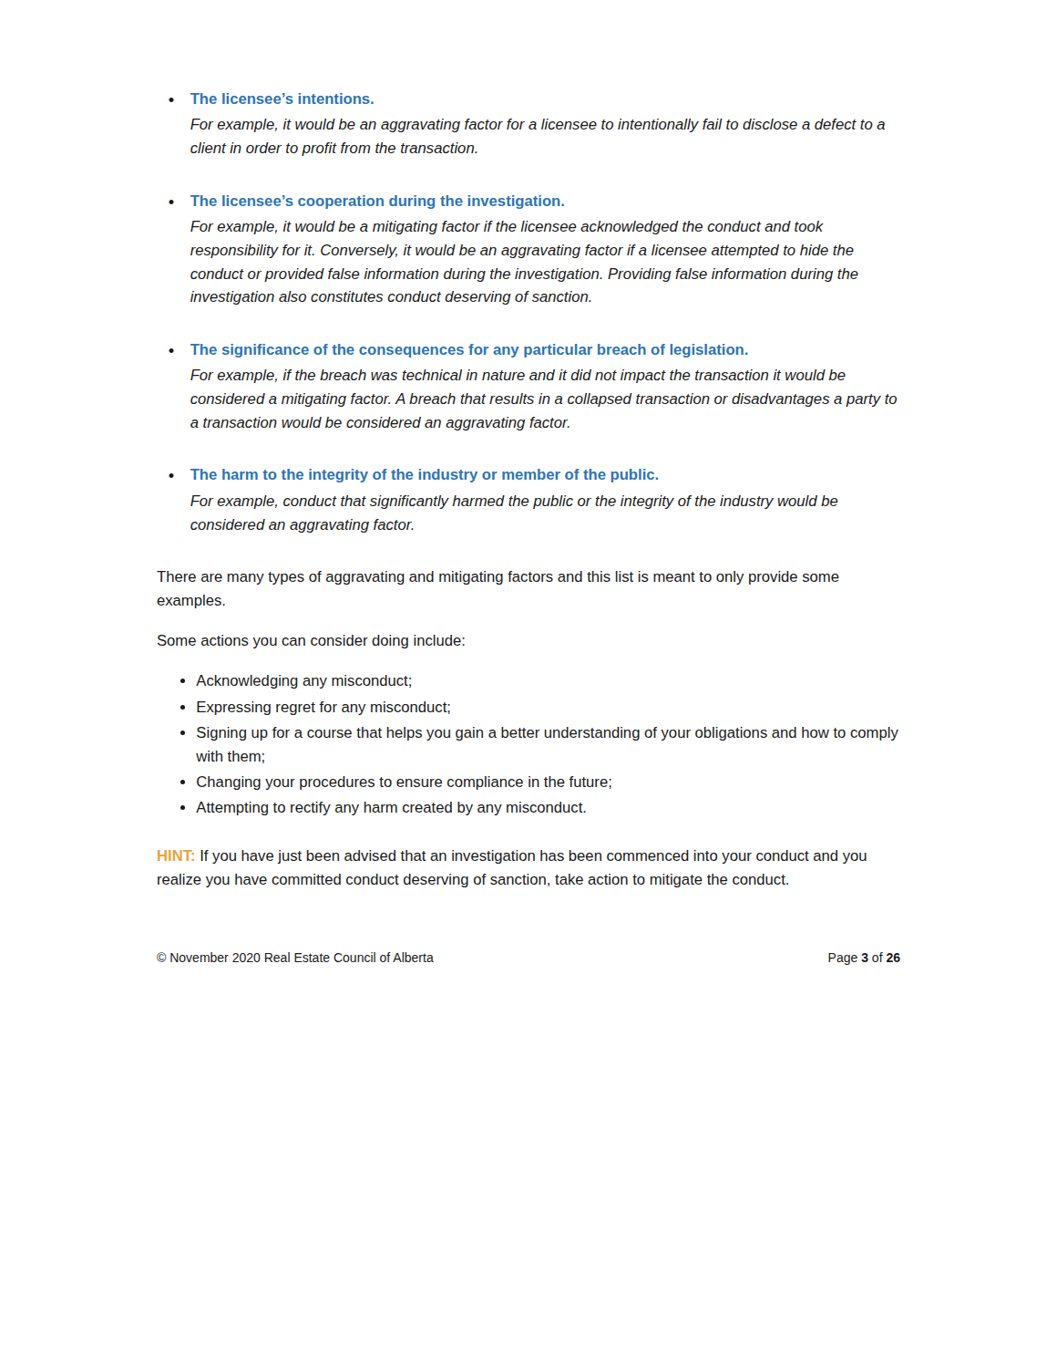The licensee’s intentions. For example, it would be an aggravating factor for a licensee to intentionally fail to disclose a defect to a client in order to profit from the transaction.
The licensee’s cooperation during the investigation. For example, it would be a mitigating factor if the licensee acknowledged the conduct and took responsibility for it. Conversely, it would be an aggravating factor if a licensee attempted to hide the conduct or provided false information during the investigation. Providing false information during the investigation also constitutes conduct deserving of sanction.
The significance of the consequences for any particular breach of legislation. For example, if the breach was technical in nature and it did not impact the transaction it would be considered a mitigating factor. A breach that results in a collapsed transaction or disadvantages a party to a transaction would be considered an aggravating factor.
The harm to the integrity of the industry or member of the public. For example, conduct that significantly harmed the public or the integrity of the industry would be considered an aggravating factor.
There are many types of aggravating and mitigating factors and this list is meant to only provide some examples.
Some actions you can consider doing include:
Acknowledging any misconduct;
Expressing regret for any misconduct;
Signing up for a course that helps you gain a better understanding of your obligations and how to comply with them;
Changing your procedures to ensure compliance in the future;
Attempting to rectify any harm created by any misconduct.
HINT: If you have just been advised that an investigation has been commenced into your conduct and you realize you have committed conduct deserving of sanction, take action to mitigate the conduct.
© November 2020 Real Estate Council of Alberta Page 3 of 26